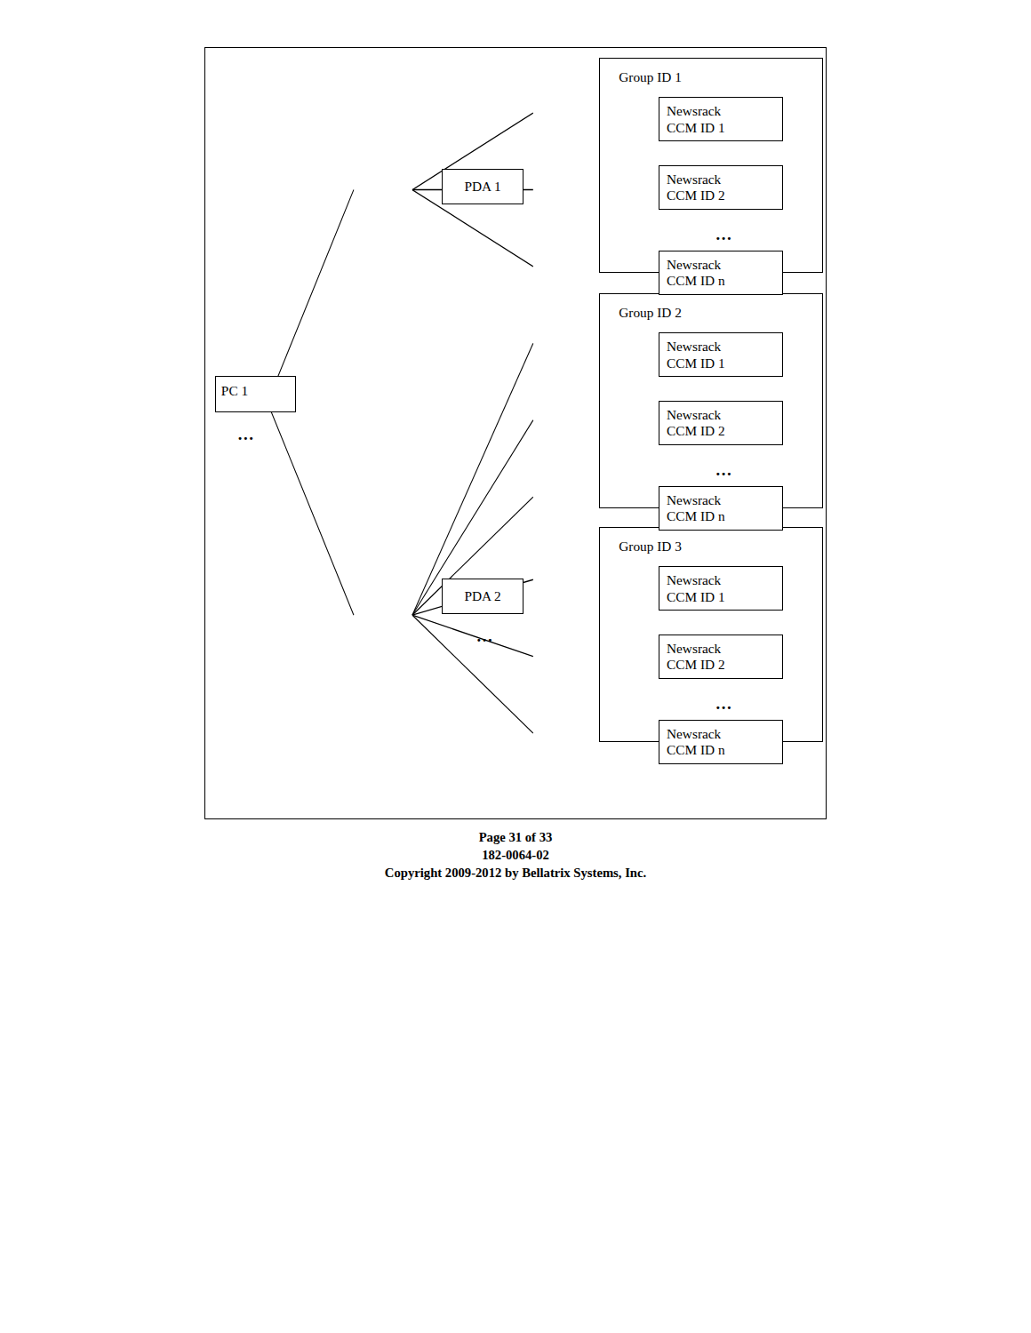PC 1
…
PDA 1
PDA 2
…
Group ID 1
Newsrack
CCM ID 1
Newsrack
CCM ID 2
…
Newsrack
CCM ID n
Group ID 2
Newsrack
CCM ID 1
Newsrack
CCM ID 2
…
Newsrack
CCM ID n
Group ID 3
Newsrack
CCM ID 1
Newsrack
CCM ID 2
…
Newsrack
CCM ID n
Page 31 of 33
182-0064-02
Copyright 2009-2012 by Bellatrix Systems, Inc.